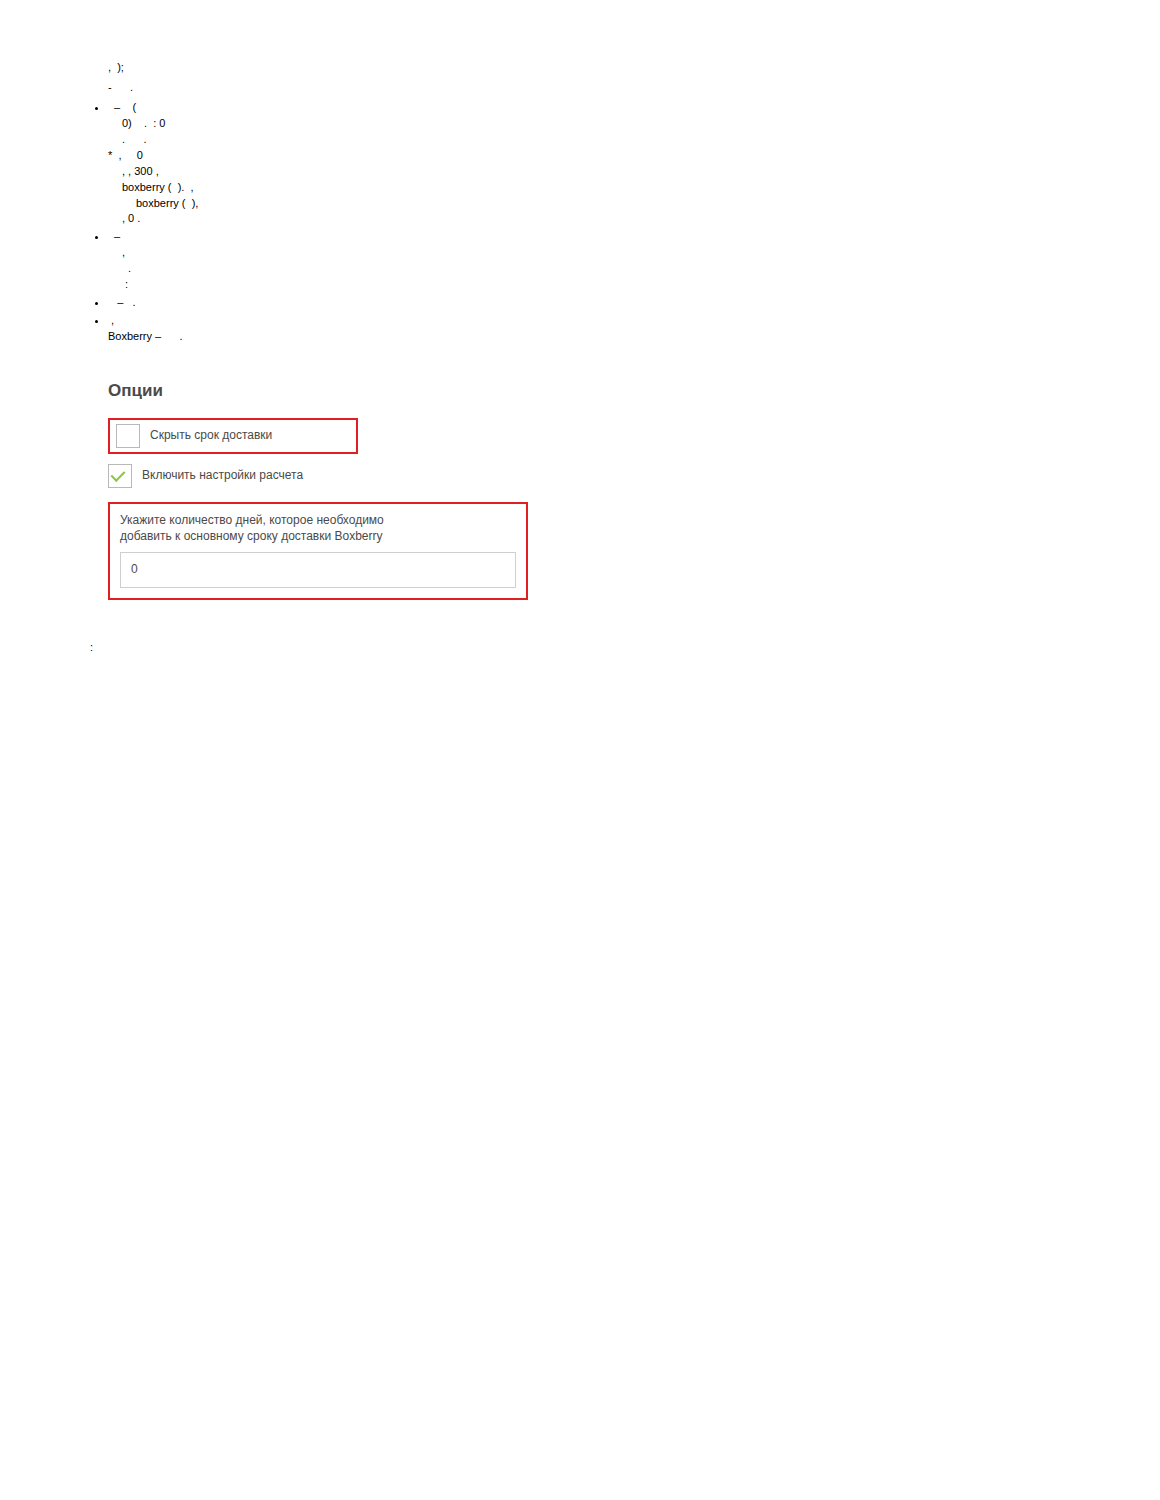, );
- .
– (
0) . : 0
. .
* , 0
, , 300 ,
boxberry ( ). ,
boxberry ( ),
, 0 .
–
,
.
:
– .
,
Boxberry – .
Опции
Скрыть срок доставки
Включить настройки расчета
Укажите количество дней, которое необходимо
добавить к основному сроку доставки Boxberry
0
: